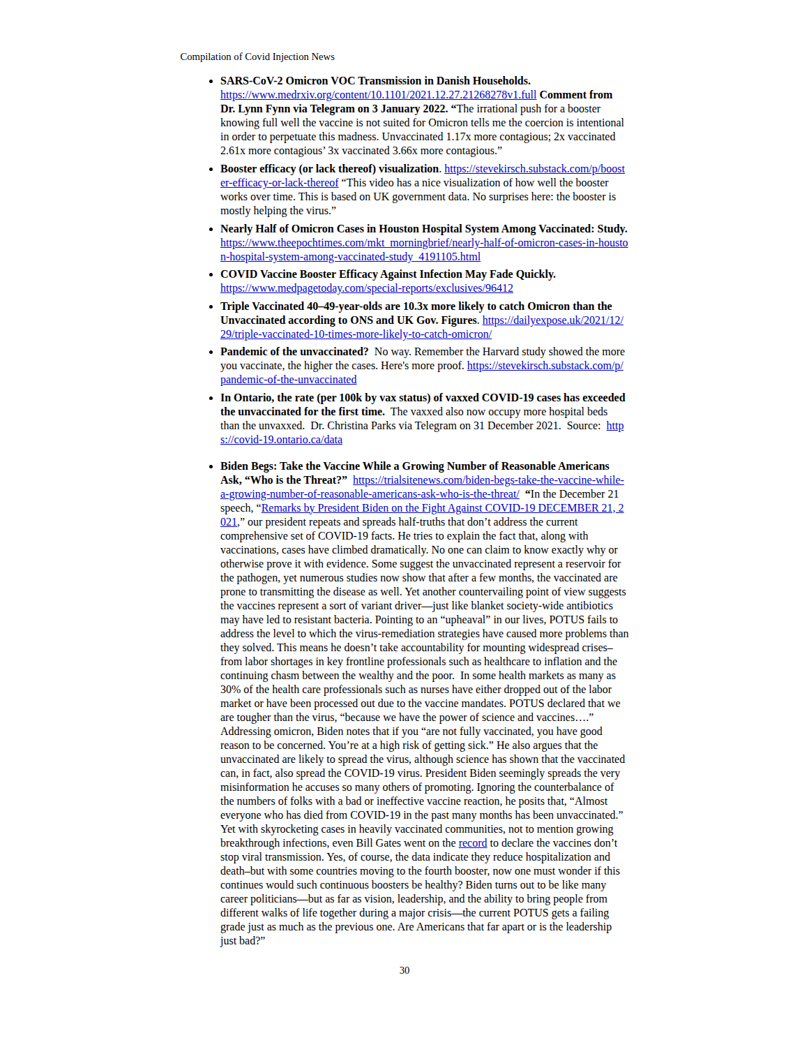Compilation of Covid Injection News
SARS-CoV-2 Omicron VOC Transmission in Danish Households.
https://www.medrxiv.org/content/10.1101/2021.12.27.21268278v1.full Comment from Dr. Lynn Fynn via Telegram on 3 January 2022. “The irrational push for a booster knowing full well the vaccine is not suited for Omicron tells me the coercion is intentional in order to perpetuate this madness. Unvaccinated 1.17x more contagious; 2x vaccinated 2.61x more contagious’ 3x vaccinated 3.66x more contagious.”
Booster efficacy (or lack thereof) visualization. https://stevekirsch.substack.com/p/booster-efficacy-or-lack-thereof “This video has a nice visualization of how well the booster works over time. This is based on UK government data. No surprises here: the booster is mostly helping the virus.”
Nearly Half of Omicron Cases in Houston Hospital System Among Vaccinated: Study.
https://www.theepochtimes.com/mkt_morningbrief/nearly-half-of-omicron-cases-in-houston-hospital-system-among-vaccinated-study_4191105.html
COVID Vaccine Booster Efficacy Against Infection May Fade Quickly.
https://www.medpagetoday.com/special-reports/exclusives/96412
Triple Vaccinated 40–49-year-olds are 10.3x more likely to catch Omicron than the Unvaccinated according to ONS and UK Gov. Figures. https://dailyexpose.uk/2021/12/29/triple-vaccinated-10-times-more-likely-to-catch-omicron/
Pandemic of the unvaccinated? No way. Remember the Harvard study showed the more you vaccinate, the higher the cases. Here's more proof. https://stevekirsch.substack.com/p/pandemic-of-the-unvaccinated
In Ontario, the rate (per 100k by vax status) of vaxxed COVID-19 cases has exceeded the unvaccinated for the first time. The vaxxed also now occupy more hospital beds than the unvaxxed. Dr. Christina Parks via Telegram on 31 December 2021. Source: https://covid-19.ontario.ca/data
Biden Begs: Take the Vaccine While a Growing Number of Reasonable Americans Ask, “Who is the Threat?” https://trialsitenews.com/biden-begs-take-the-vaccine-while-a-growing-number-of-reasonable-americans-ask-who-is-the-threat/ “In the December 21 speech, “Remarks by President Biden on the Fight Against COVID-19 DECEMBER 21, 2021,” our president repeats and spreads half-truths that don’t address the current comprehensive set of COVID-19 facts. He tries to explain the fact that, along with vaccinations, cases have climbed dramatically. No one can claim to know exactly why or otherwise prove it with evidence. Some suggest the unvaccinated represent a reservoir for the pathogen, yet numerous studies now show that after a few months, the vaccinated are prone to transmitting the disease as well. Yet another countervailing point of view suggests the vaccines represent a sort of variant driver—just like blanket society-wide antibiotics may have led to resistant bacteria. Pointing to an “upheaval” in our lives, POTUS fails to address the level to which the virus-remediation strategies have caused more problems than they solved. This means he doesn’t take accountability for mounting widespread crises–from labor shortages in key frontline professionals such as healthcare to inflation and the continuing chasm between the wealthy and the poor. In some health markets as many as 30% of the health care professionals such as nurses have either dropped out of the labor market or have been processed out due to the vaccine mandates. POTUS declared that we are tougher than the virus, “because we have the power of science and vaccines….” Addressing omicron, Biden notes that if you “are not fully vaccinated, you have good reason to be concerned. You’re at a high risk of getting sick.” He also argues that the unvaccinated are likely to spread the virus, although science has shown that the vaccinated can, in fact, also spread the COVID-19 virus. President Biden seemingly spreads the very misinformation he accuses so many others of promoting. Ignoring the counterbalance of the numbers of folks with a bad or ineffective vaccine reaction, he posits that, “Almost everyone who has died from COVID-19 in the past many months has been unvaccinated.” Yet with skyrocketing cases in heavily vaccinated communities, not to mention growing breakthrough infections, even Bill Gates went on the record to declare the vaccines don’t stop viral transmission. Yes, of course, the data indicate they reduce hospitalization and death–but with some countries moving to the fourth booster, now one must wonder if this continues would such continuous boosters be healthy? Biden turns out to be like many career politicians—but as far as vision, leadership, and the ability to bring people from different walks of life together during a major crisis—the current POTUS gets a failing grade just as much as the previous one. Are Americans that far apart or is the leadership just bad?”
30